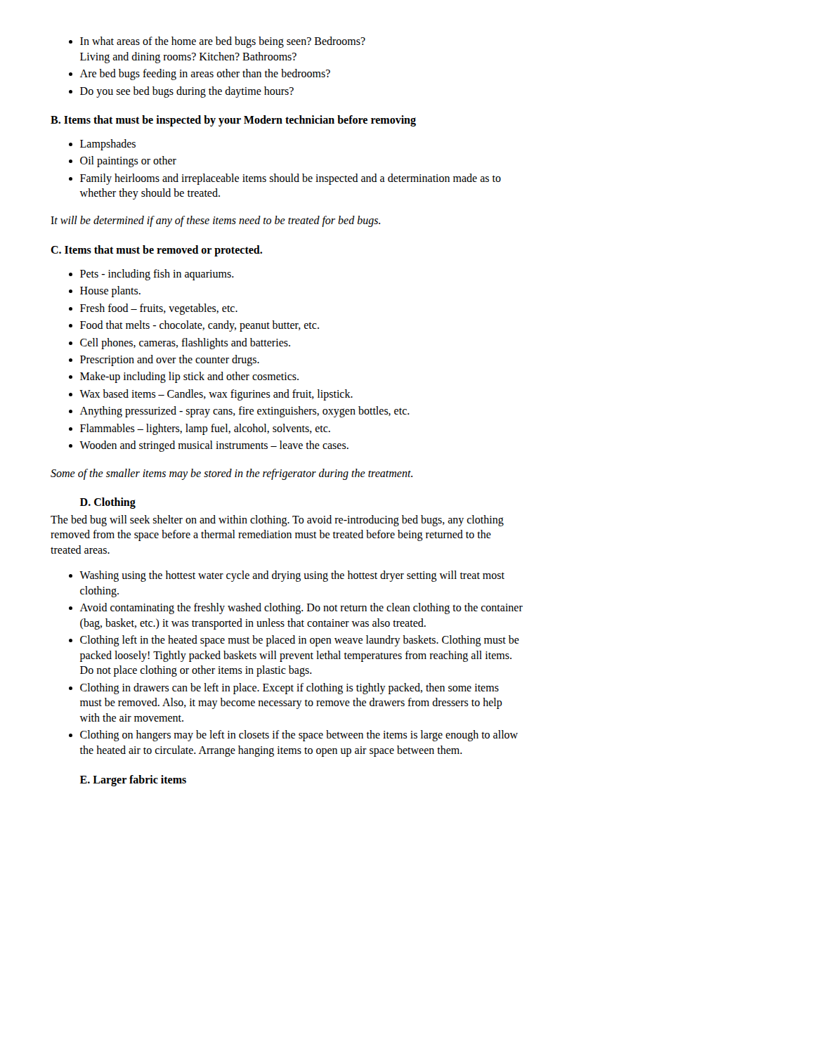In what areas of the home are bed bugs being seen? Bedrooms?
Living and dining rooms? Kitchen? Bathrooms?
Are bed bugs feeding in areas other than the bedrooms?
Do you see bed bugs during the daytime hours?
B. Items that must be inspected by your Modern technician before removing
Lampshades
Oil paintings or other
Family heirlooms and irreplaceable items should be inspected and a determination made as to whether they should be treated.
It will be determined if any of these items need to be treated for bed bugs.
C. Items that must be removed or protected.
Pets - including fish in aquariums.
House plants.
Fresh food – fruits, vegetables, etc.
Food that melts - chocolate, candy, peanut butter, etc.
Cell phones, cameras, flashlights and batteries.
Prescription and over the counter drugs.
Make-up including lip stick and other cosmetics.
Wax based items – Candles, wax figurines and fruit, lipstick.
Anything pressurized - spray cans, fire extinguishers, oxygen bottles, etc.
Flammables – lighters, lamp fuel, alcohol, solvents, etc.
Wooden and stringed musical instruments – leave the cases.
Some of the smaller items may be stored in the refrigerator during the treatment.
D. Clothing
The bed bug will seek shelter on and within clothing. To avoid re-introducing bed bugs, any clothing removed from the space before a thermal remediation must be treated before being returned to the treated areas.
Washing using the hottest water cycle and drying using the hottest dryer setting will treat most clothing.
Avoid contaminating the freshly washed clothing. Do not return the clean clothing to the container (bag, basket, etc.) it was transported in unless that container was also treated.
Clothing left in the heated space must be placed in open weave laundry baskets. Clothing must be packed loosely! Tightly packed baskets will prevent lethal temperatures from reaching all items. Do not place clothing or other items in plastic bags.
Clothing in drawers can be left in place. Except if clothing is tightly packed, then some items must be removed. Also, it may become necessary to remove the drawers from dressers to help with the air movement.
Clothing on hangers may be left in closets if the space between the items is large enough to allow the heated air to circulate. Arrange hanging items to open up air space between them.
E. Larger fabric items